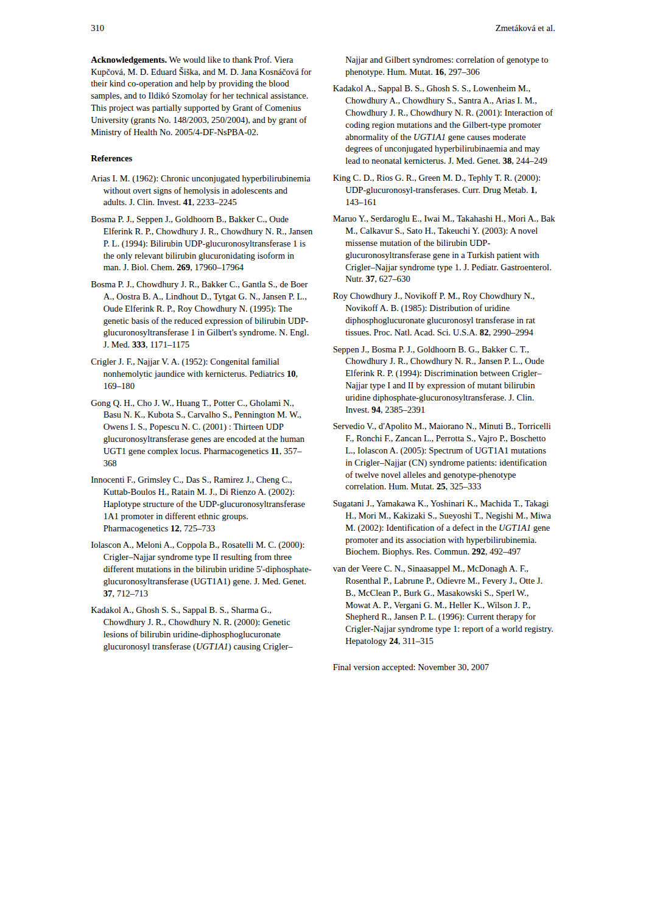310 Zmetáková et al.
Acknowledgements. We would like to thank Prof. Viera Kupčová, M. D. Eduard Šiška, and M. D. Jana Kosnáčová for their kind co-operation and help by providing the blood samples, and to Ildikó Szomolay for her technical assistance. This project was partially supported by Grant of Comenius University (grants No. 148/2003, 250/2004), and by grant of Ministry of Health No. 2005/4-DF-NsPBA-02.
References
Arias I. M. (1962): Chronic unconjugated hyperbilirubinemia without overt signs of hemolysis in adolescents and adults. J. Clin. Invest. 41, 2233–2245
Bosma P. J., Seppen J., Goldhoorn B., Bakker C., Oude Elferink R. P., Chowdhury J. R., Chowdhury N. R., Jansen P. L. (1994): Bilirubin UDP-glucuronosyltransferase 1 is the only relevant bilirubin glucuronidating isoform in man. J. Biol. Chem. 269, 17960–17964
Bosma P. J., Chowdhury J. R., Bakker C., Gantla S., de Boer A., Oostra B. A., Lindhout D., Tytgat G. N., Jansen P. L., Oude Elferink R. P., Roy Chowdhury N. (1995): The genetic basis of the reduced expression of bilirubin UDP-glucuronosyltransferase 1 in Gilbert's syndrome. N. Engl. J. Med. 333, 1171–1175
Crigler J. F., Najjar V. A. (1952): Congenital familial nonhemolytic jaundice with kernicterus. Pediatrics 10, 169–180
Gong Q. H., Cho J. W., Huang T., Potter C., Gholami N., Basu N. K., Kubota S., Carvalho S., Pennington M. W., Owens I. S., Popescu N. C. (2001) : Thirteen UDP glucuronosyltransferase genes are encoded at the human UGT1 gene complex locus. Pharmacogenetics 11, 357–368
Innocenti F., Grimsley C., Das S., Ramirez J., Cheng C., Kuttab-Boulos H., Ratain M. J., Di Rienzo A. (2002): Haplotype structure of the UDP-glucuronosyltransferase 1A1 promoter in different ethnic groups. Pharmacogenetics 12, 725–733
Iolascon A., Meloni A., Coppola B., Rosatelli M. C. (2000): Crigler–Najjar syndrome type II resulting from three different mutations in the bilirubin uridine 5'-diphosphate-glucuronosyltransferase (UGT1A1) gene. J. Med. Genet. 37, 712–713
Kadakol A., Ghosh S. S., Sappal B. S., Sharma G., Chowdhury J. R., Chowdhury N. R. (2000): Genetic lesions of bilirubin uridine-diphosphoglucuronate glucuronosyl transferase (UGT1A1) causing Crigler–Najjar and Gilbert syndromes: correlation of genotype to phenotype. Hum. Mutat. 16, 297–306
Kadakol A., Sappal B. S., Ghosh S. S., Lowenheim M., Chowdhury A., Chowdhury S., Santra A., Arias I. M., Chowdhury J. R., Chowdhury N. R. (2001): Interaction of coding region mutations and the Gilbert-type promoter abnormality of the UGT1A1 gene causes moderate degrees of unconjugated hyperbilirubinaemia and may lead to neonatal kernicterus. J. Med. Genet. 38, 244–249
King C. D., Rios G. R., Green M. D., Tephly T. R. (2000): UDP-glucuronosyl-transferases. Curr. Drug Metab. 1, 143–161
Maruo Y., Serdaroglu E., Iwai M., Takahashi H., Mori A., Bak M., Calkavur S., Sato H., Takeuchi Y. (2003): A novel missense mutation of the bilirubin UDP-glucuronosyltransferase gene in a Turkish patient with Crigler–Najjar syndrome type 1. J. Pediatr. Gastroenterol. Nutr. 37, 627–630
Roy Chowdhury J., Novikoff P. M., Roy Chowdhury N., Novikoff A. B. (1985): Distribution of uridine diphosphoglucuronate glucuronosyl transferase in rat tissues. Proc. Natl. Acad. Sci. U.S.A. 82, 2990–2994
Seppen J., Bosma P. J., Goldhoorn B. G., Bakker C. T., Chowdhury J. R., Chowdhury N. R., Jansen P. L., Oude Elferink R. P. (1994): Discrimination between Crigler–Najjar type I and II by expression of mutant bilirubin uridine diphosphate-glucuronosyltransferase. J. Clin. Invest. 94, 2385–2391
Servedio V., d'Apolito M., Maiorano N., Minuti B., Torricelli F., Ronchi F., Zancan L., Perrotta S., Vajro P., Boschetto L., Iolascon A. (2005): Spectrum of UGT1A1 mutations in Crigler–Najjar (CN) syndrome patients: identification of twelve novel alleles and genotype-phenotype correlation. Hum. Mutat. 25, 325–333
Sugatani J., Yamakawa K., Yoshinari K., Machida T., Takagi H., Mori M., Kakizaki S., Sueyoshi T., Negishi M., Miwa M. (2002): Identification of a defect in the UGT1A1 gene promoter and its association with hyperbilirubinemia. Biochem. Biophys. Res. Commun. 292, 492–497
van der Veere C. N., Sinaasappel M., McDonagh A. F., Rosenthal P., Labrune P., Odievre M., Fevery J., Otte J. B., McClean P., Burk G., Masakowski S., Sperl W., Mowat A. P., Vergani G. M., Heller K., Wilson J. P., Shepherd R., Jansen P. L. (1996): Current therapy for Crigler-Najjar syndrome type 1: report of a world registry. Hepatology 24, 311–315
Final version accepted: November 30, 2007